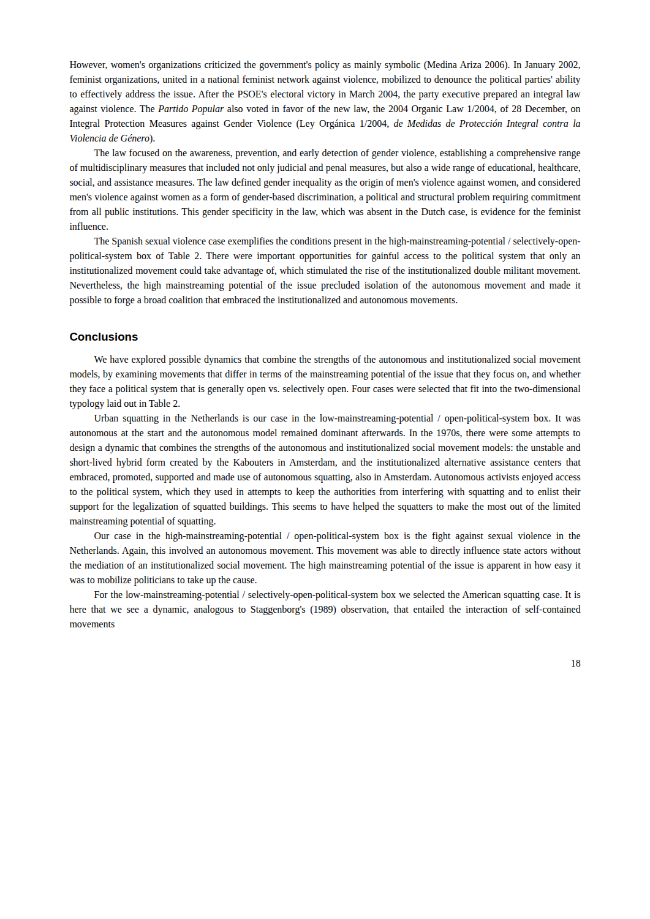However, women's organizations criticized the government's policy as mainly symbolic (Medina Ariza 2006). In January 2002, feminist organizations, united in a national feminist network against violence, mobilized to denounce the political parties' ability to effectively address the issue. After the PSOE's electoral victory in March 2004, the party executive prepared an integral law against violence. The Partido Popular also voted in favor of the new law, the 2004 Organic Law 1/2004, of 28 December, on Integral Protection Measures against Gender Violence (Ley Orgánica 1/2004, de Medidas de Protección Integral contra la Violencia de Género).
The law focused on the awareness, prevention, and early detection of gender violence, establishing a comprehensive range of multidisciplinary measures that included not only judicial and penal measures, but also a wide range of educational, healthcare, social, and assistance measures. The law defined gender inequality as the origin of men's violence against women, and considered men's violence against women as a form of gender-based discrimination, a political and structural problem requiring commitment from all public institutions. This gender specificity in the law, which was absent in the Dutch case, is evidence for the feminist influence.
The Spanish sexual violence case exemplifies the conditions present in the high-mainstreaming-potential / selectively-open-political-system box of Table 2. There were important opportunities for gainful access to the political system that only an institutionalized movement could take advantage of, which stimulated the rise of the institutionalized double militant movement. Nevertheless, the high mainstreaming potential of the issue precluded isolation of the autonomous movement and made it possible to forge a broad coalition that embraced the institutionalized and autonomous movements.
Conclusions
We have explored possible dynamics that combine the strengths of the autonomous and institutionalized social movement models, by examining movements that differ in terms of the mainstreaming potential of the issue that they focus on, and whether they face a political system that is generally open vs. selectively open. Four cases were selected that fit into the two-dimensional typology laid out in Table 2.
Urban squatting in the Netherlands is our case in the low-mainstreaming-potential / open-political-system box. It was autonomous at the start and the autonomous model remained dominant afterwards. In the 1970s, there were some attempts to design a dynamic that combines the strengths of the autonomous and institutionalized social movement models: the unstable and short-lived hybrid form created by the Kabouters in Amsterdam, and the institutionalized alternative assistance centers that embraced, promoted, supported and made use of autonomous squatting, also in Amsterdam. Autonomous activists enjoyed access to the political system, which they used in attempts to keep the authorities from interfering with squatting and to enlist their support for the legalization of squatted buildings. This seems to have helped the squatters to make the most out of the limited mainstreaming potential of squatting.
Our case in the high-mainstreaming-potential / open-political-system box is the fight against sexual violence in the Netherlands. Again, this involved an autonomous movement. This movement was able to directly influence state actors without the mediation of an institutionalized social movement. The high mainstreaming potential of the issue is apparent in how easy it was to mobilize politicians to take up the cause.
For the low-mainstreaming-potential / selectively-open-political-system box we selected the American squatting case. It is here that we see a dynamic, analogous to Staggenborg's (1989) observation, that entailed the interaction of self-contained movements
18